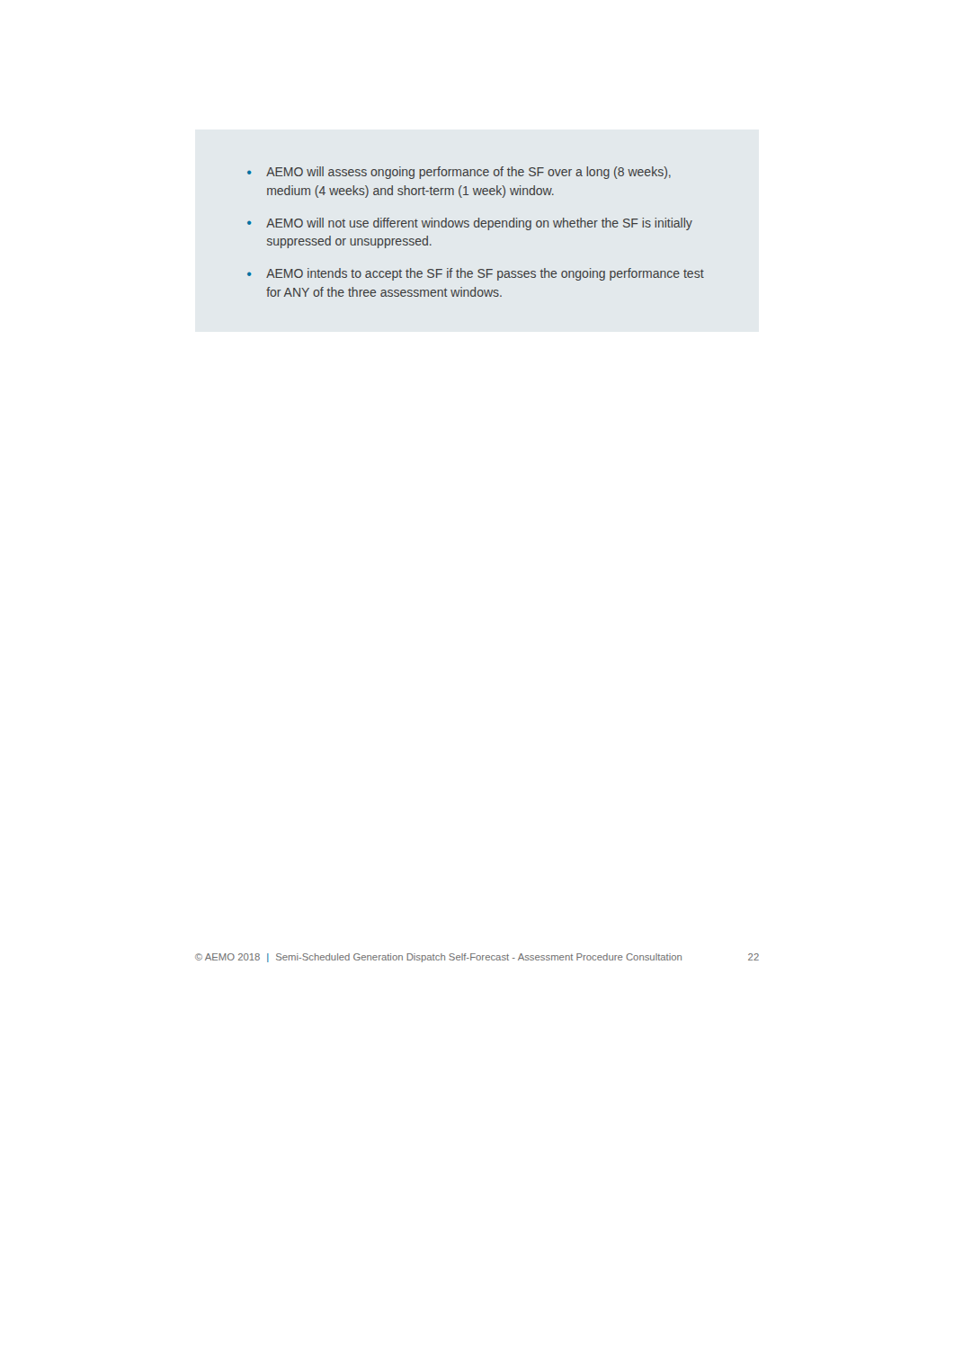AEMO will assess ongoing performance of the SF over a long (8 weeks), medium (4 weeks) and short-term (1 week) window.
AEMO will not use different windows depending on whether the SF is initially suppressed or unsuppressed.
AEMO intends to accept the SF if the SF passes the ongoing performance test for ANY of the three assessment windows.
© AEMO 2018 | Semi-Scheduled Generation Dispatch Self-Forecast - Assessment Procedure Consultation
22